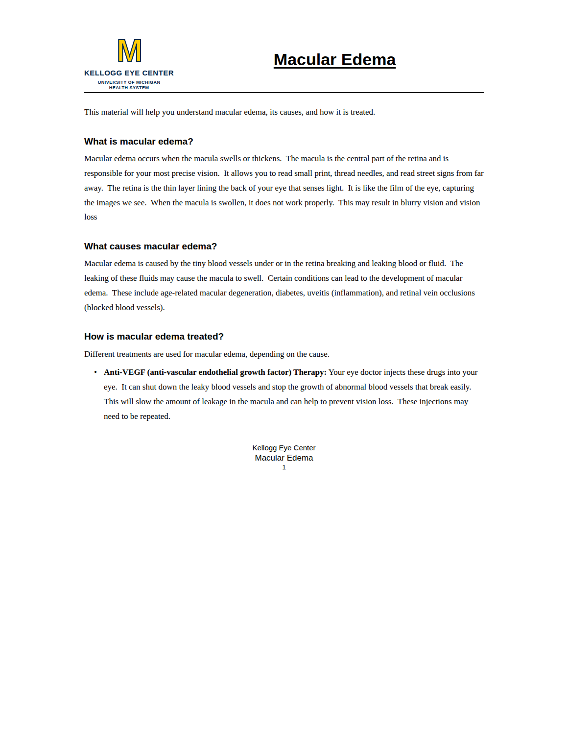M
KELLOGG EYE CENTER
UNIVERSITY OF MICHIGAN
HEALTH SYSTEM
Macular Edema
This material will help you understand macular edema, its causes, and how it is treated.
What is macular edema?
Macular edema occurs when the macula swells or thickens. The macula is the central part of the retina and is responsible for your most precise vision. It allows you to read small print, thread needles, and read street signs from far away. The retina is the thin layer lining the back of your eye that senses light. It is like the film of the eye, capturing the images we see. When the macula is swollen, it does not work properly. This may result in blurry vision and vision loss
What causes macular edema?
Macular edema is caused by the tiny blood vessels under or in the retina breaking and leaking blood or fluid. The leaking of these fluids may cause the macula to swell. Certain conditions can lead to the development of macular edema. These include age-related macular degeneration, diabetes, uveitis (inflammation), and retinal vein occlusions (blocked blood vessels).
How is macular edema treated?
Different treatments are used for macular edema, depending on the cause.
Anti-VEGF (anti-vascular endothelial growth factor) Therapy: Your eye doctor injects these drugs into your eye. It can shut down the leaky blood vessels and stop the growth of abnormal blood vessels that break easily. This will slow the amount of leakage in the macula and can help to prevent vision loss. These injections may need to be repeated.
Kellogg Eye Center
Macular Edema
1